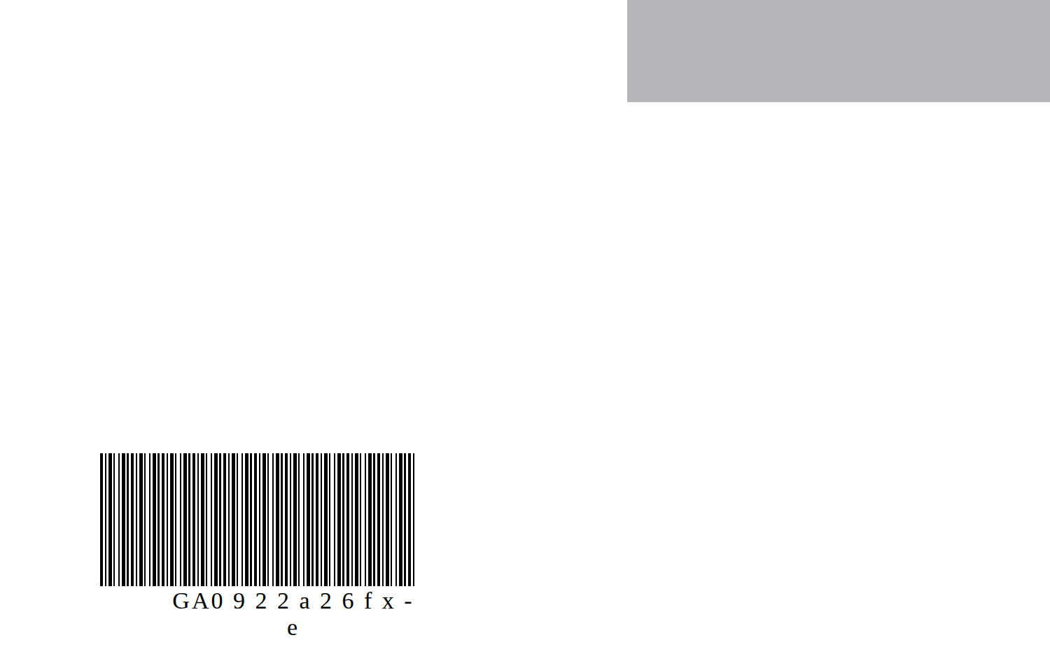GA0 9 2 2 a 2 6 f x - e